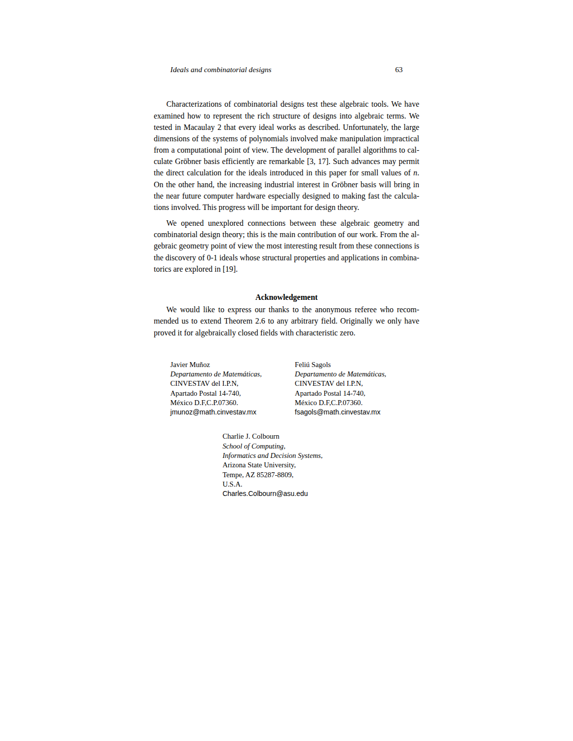Ideals and combinatorial designs 63
Characterizations of combinatorial designs test these algebraic tools. We have examined how to represent the rich structure of designs into algebraic terms. We tested in Macaulay 2 that every ideal works as described. Unfortunately, the large dimensions of the systems of polynomials involved make manipulation impractical from a computational point of view. The development of parallel algorithms to calculate Gröbner basis efficiently are remarkable [3, 17]. Such advances may permit the direct calculation for the ideals introduced in this paper for small values of n. On the other hand, the increasing industrial interest in Gröbner basis will bring in the near future computer hardware especially designed to making fast the calculations involved. This progress will be important for design theory.
We opened unexplored connections between these algebraic geometry and combinatorial design theory; this is the main contribution of our work. From the algebraic geometry point of view the most interesting result from these connections is the discovery of 0-1 ideals whose structural properties and applications in combinatorics are explored in [19].
Acknowledgement
We would like to express our thanks to the anonymous referee who recommended us to extend Theorem 2.6 to any arbitrary field. Originally we only have proved it for algebraically closed fields with characteristic zero.
Javier Muñoz
Departamento de Matemáticas,
CINVESTAV del I.P.N,
Apartado Postal 14-740,
México D.F,C.P.07360.
jmunoz@math.cinvestav.mx
Feliú Sagols
Departamento de Matemáticas,
CINVESTAV del I.P.N,
Apartado Postal 14-740,
México D.F,C.P.07360.
fsagols@math.cinvestav.mx
Charlie J. Colbourn
School of Computing,
Informatics and Decision Systems,
Arizona State University,
Tempe, AZ 85287-8809,
U.S.A.
Charles.Colbourn@asu.edu